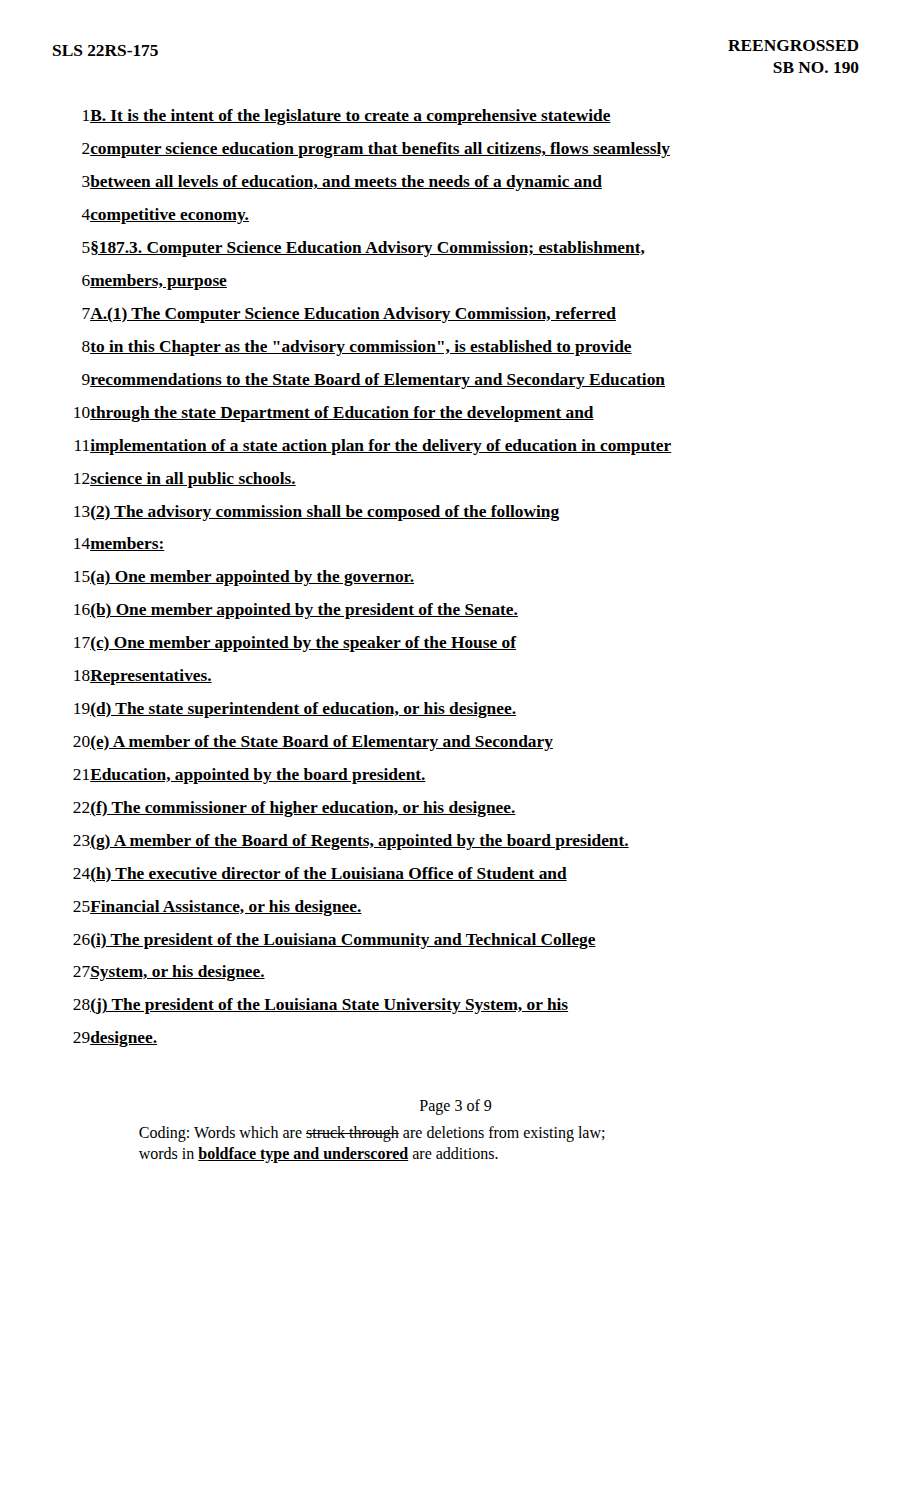SLS 22RS-175
REENGROSSED
SB NO. 190
| 1 | B. It is the intent of the legislature to create a comprehensive statewide |
| 2 | computer science education program that benefits all citizens, flows seamlessly |
| 3 | between all levels of education, and meets the needs of a dynamic and |
| 4 | competitive economy. |
| 5 | §187.3. Computer Science Education Advisory Commission; establishment, |
| 6 | members, purpose |
| 7 | A.(1) The Computer Science Education Advisory Commission, referred |
| 8 | to in this Chapter as the "advisory commission", is established to provide |
| 9 | recommendations to the State Board of Elementary and Secondary Education |
| 10 | through the state Department of Education for the development and |
| 11 | implementation of a state action plan for the delivery of education in computer |
| 12 | science in all public schools. |
| 13 | (2) The advisory commission shall be composed of the following |
| 14 | members: |
| 15 | (a) One member appointed by the governor. |
| 16 | (b) One member appointed by the president of the Senate. |
| 17 | (c) One member appointed by the speaker of the House of |
| 18 | Representatives. |
| 19 | (d) The state superintendent of education, or his designee. |
| 20 | (e) A member of the State Board of Elementary and Secondary |
| 21 | Education, appointed by the board president. |
| 22 | (f) The commissioner of higher education, or his designee. |
| 23 | (g) A member of the Board of Regents, appointed by the board president. |
| 24 | (h) The executive director of the Louisiana Office of Student and |
| 25 | Financial Assistance, or his designee. |
| 26 | (i) The president of the Louisiana Community and Technical College |
| 27 | System, or his designee. |
| 28 | (j) The president of the Louisiana State University System, or his |
| 29 | designee. |
Page 3 of 9
Coding: Words which are struck through are deletions from existing law;
words in boldface type and underscored are additions.